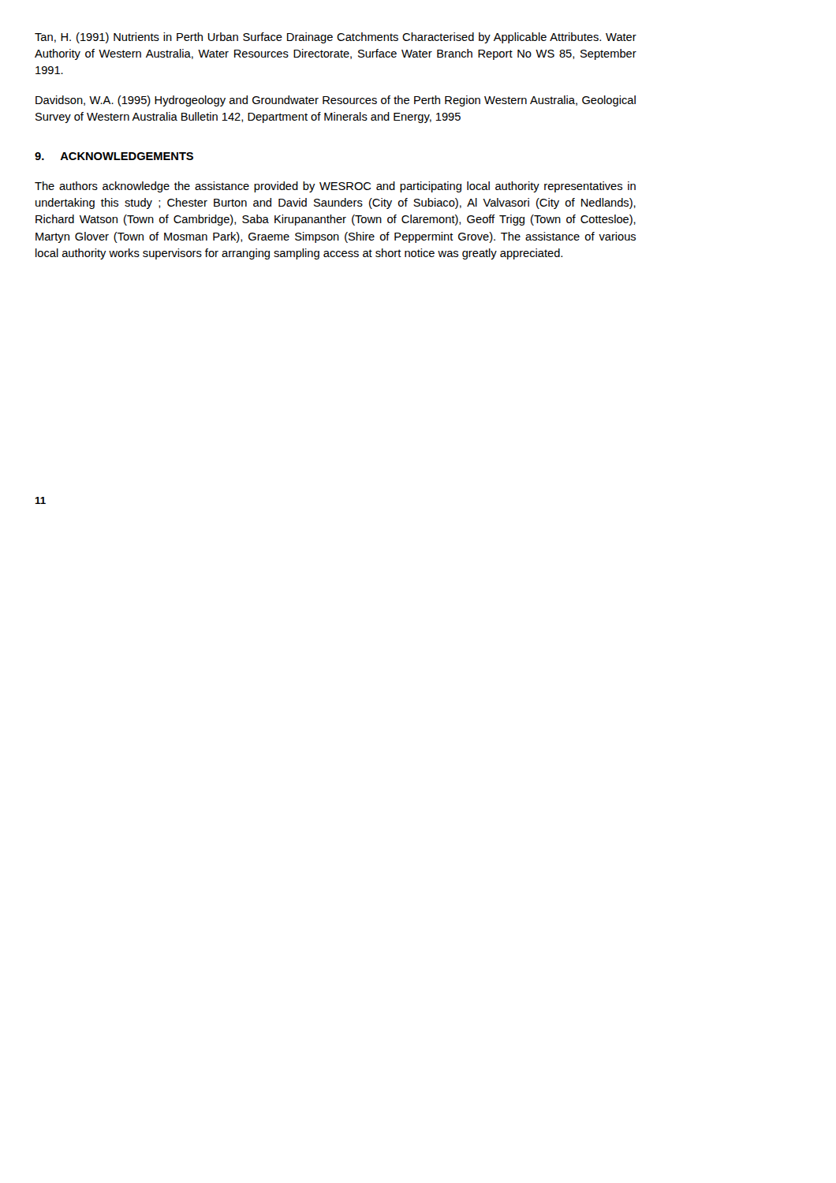Tan, H. (1991) Nutrients in Perth Urban Surface Drainage Catchments Characterised by Applicable Attributes. Water Authority of Western Australia, Water Resources Directorate, Surface Water Branch Report No WS 85, September 1991.
Davidson, W.A. (1995) Hydrogeology and Groundwater Resources of the Perth Region Western Australia, Geological Survey of Western Australia Bulletin 142, Department of Minerals and Energy, 1995
9. ACKNOWLEDGEMENTS
The authors acknowledge the assistance provided by WESROC and participating local authority representatives in undertaking this study ; Chester Burton and David Saunders (City of Subiaco), Al Valvasori (City of Nedlands), Richard Watson (Town of Cambridge), Saba Kirupananther (Town of Claremont), Geoff Trigg (Town of Cottesloe), Martyn Glover (Town of Mosman Park), Graeme Simpson (Shire of Peppermint Grove). The assistance of various local authority works supervisors for arranging sampling access at short notice was greatly appreciated.
11